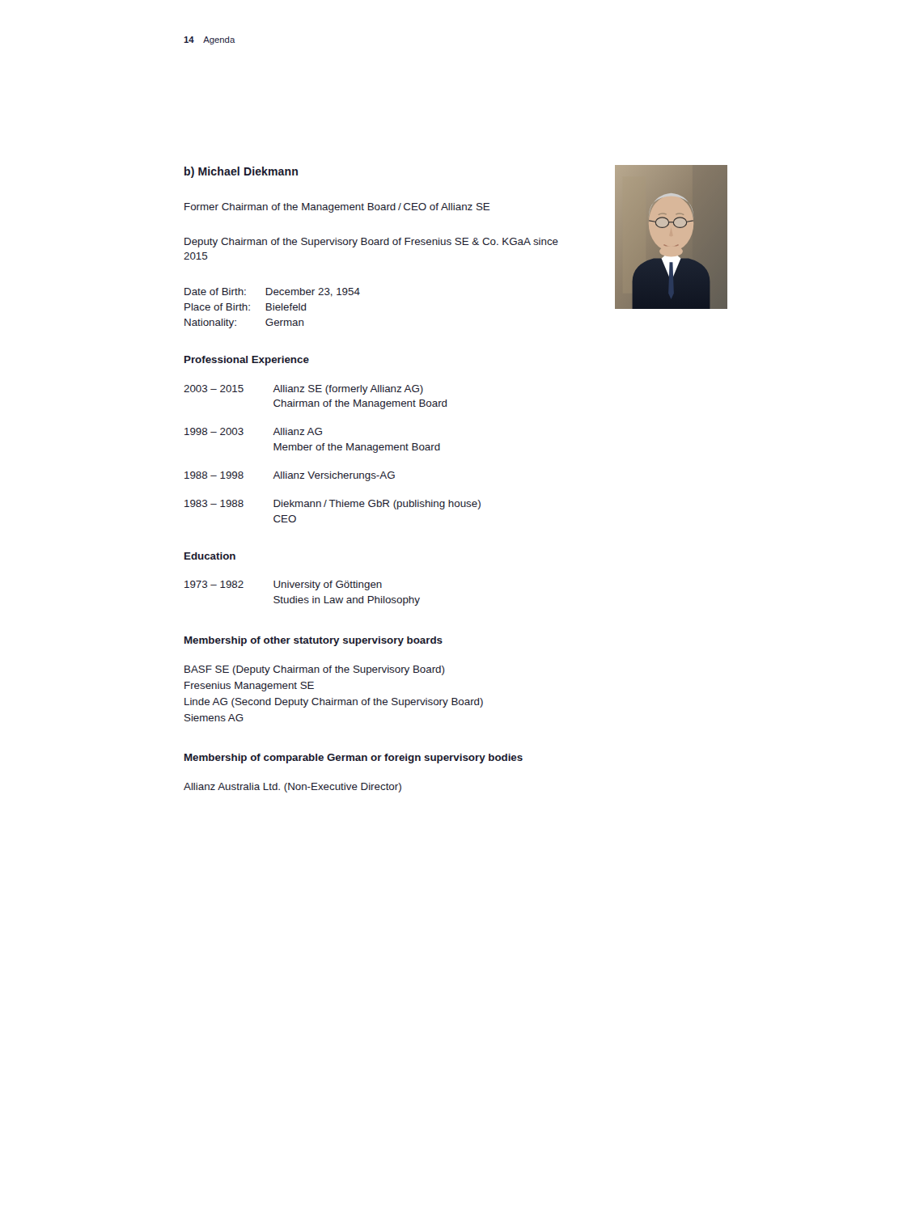14 Agenda
b) Michael Diekmann
Former Chairman of the Management Board / CEO of Allianz SE
Deputy Chairman of the Supervisory Board of Fresenius SE & Co. KGaA since 2015
Date of Birth: December 23, 1954
Place of Birth: Bielefeld
Nationality: German
Professional Experience
| 2003 – 2015 | Allianz SE (formerly Allianz AG) Chairman of the Management Board |
| 1998 – 2003 | Allianz AG Member of the Management Board |
| 1988 – 1998 | Allianz Versicherungs-AG |
| 1983 – 1988 | Diekmann / Thieme GbR (publishing house) CEO |
Education
| 1973 – 1982 | University of Göttingen Studies in Law and Philosophy |
Membership of other statutory supervisory boards
BASF SE (Deputy Chairman of the Supervisory Board)
Fresenius Management SE
Linde AG (Second Deputy Chairman of the Supervisory Board)
Siemens AG
Membership of comparable German or foreign supervisory bodies
Allianz Australia Ltd. (Non-Executive Director)